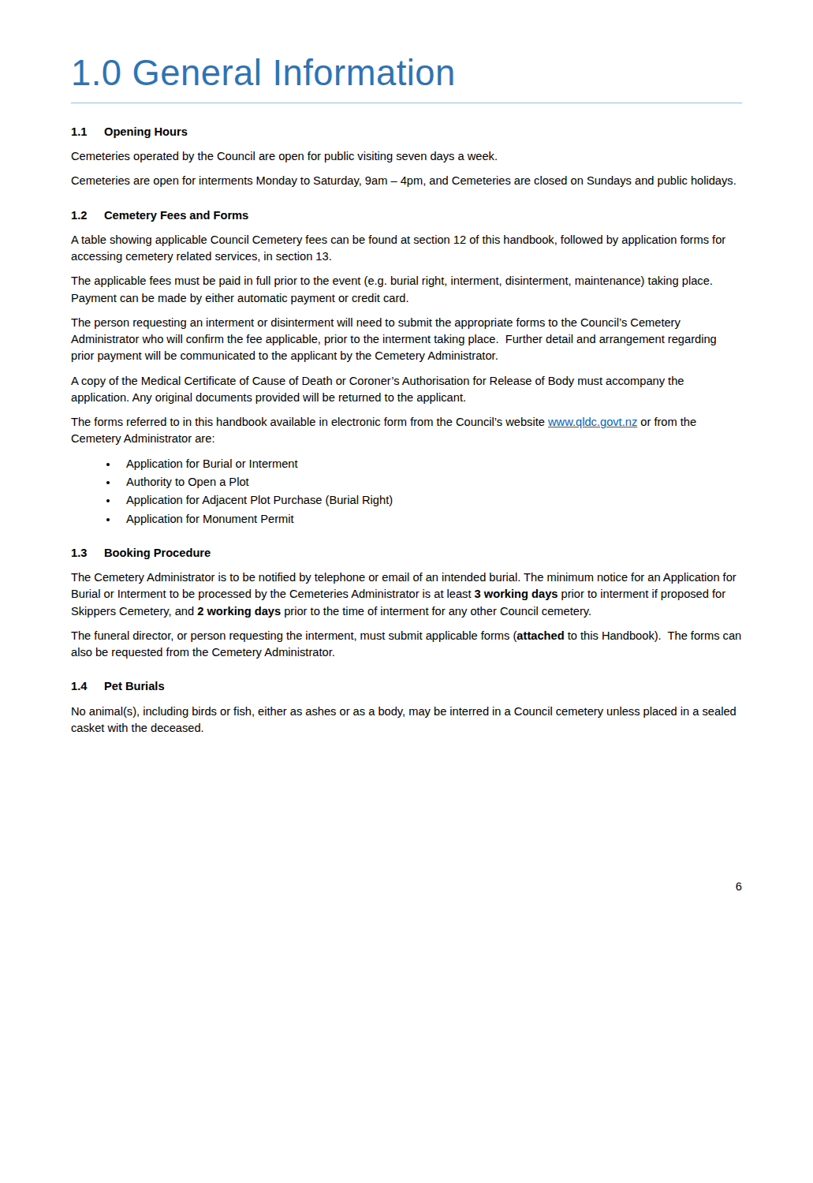1.0 General Information
1.1 Opening Hours
Cemeteries operated by the Council are open for public visiting seven days a week.
Cemeteries are open for interments Monday to Saturday, 9am – 4pm, and Cemeteries are closed on Sundays and public holidays.
1.2 Cemetery Fees and Forms
A table showing applicable Council Cemetery fees can be found at section 12 of this handbook, followed by application forms for accessing cemetery related services, in section 13.
The applicable fees must be paid in full prior to the event (e.g. burial right, interment, disinterment, maintenance) taking place. Payment can be made by either automatic payment or credit card.
The person requesting an interment or disinterment will need to submit the appropriate forms to the Council’s Cemetery Administrator who will confirm the fee applicable, prior to the interment taking place. Further detail and arrangement regarding prior payment will be communicated to the applicant by the Cemetery Administrator.
A copy of the Medical Certificate of Cause of Death or Coroner’s Authorisation for Release of Body must accompany the application. Any original documents provided will be returned to the applicant.
The forms referred to in this handbook available in electronic form from the Council’s website www.qldc.govt.nz or from the Cemetery Administrator are:
Application for Burial or Interment
Authority to Open a Plot
Application for Adjacent Plot Purchase (Burial Right)
Application for Monument Permit
1.3 Booking Procedure
The Cemetery Administrator is to be notified by telephone or email of an intended burial. The minimum notice for an Application for Burial or Interment to be processed by the Cemeteries Administrator is at least 3 working days prior to interment if proposed for Skippers Cemetery, and 2 working days prior to the time of interment for any other Council cemetery.
The funeral director, or person requesting the interment, must submit applicable forms (attached to this Handbook). The forms can also be requested from the Cemetery Administrator.
1.4 Pet Burials
No animal(s), including birds or fish, either as ashes or as a body, may be interred in a Council cemetery unless placed in a sealed casket with the deceased.
6